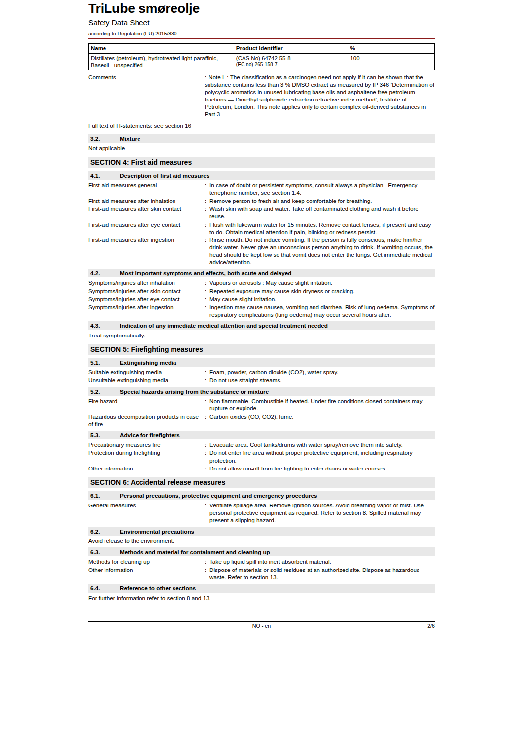TriLube smøreolje
Safety Data Sheet
according to Regulation (EU) 2015/830
| Name | Product identifier | % |
| --- | --- | --- |
| Distillates (petroleum), hydrotreated light paraffinic, Baseoil - unspecified | (CAS No) 64742-55-8 (EC no) 265-158-7 | 100 |
Comments
: Note L : The classification as a carcinogen need not apply if it can be shown that the substance contains less than 3 % DMSO extract as measured by IP 346 ‘Determination of polycyclic aromatics in unused lubricating base oils and asphaltene free petroleum fractions — Dimethyl sulphoxide extraction refractive index method’, Institute of Petroleum, London. This note applies only to certain complex oil-derived substances in Part 3
Full text of H-statements: see section 16
3.2. Mixture
Not applicable
SECTION 4: First aid measures
4.1. Description of first aid measures
First-aid measures general
:
In case of doubt or persistent symptoms, consult always a physician. Emergency tenephone number, see section 1.4.
First-aid measures after inhalation
:
Remove person to fresh air and keep comfortable for breathing.
First-aid measures after skin contact
:
Wash skin with soap and water. Take off contaminated clothing and wash it before reuse.
First-aid measures after eye contact
:
Flush with lukewarm water for 15 minutes. Remove contact lenses, if present and easy to do. Obtain medical attention if pain, blinking or redness persist.
First-aid measures after ingestion
:
Rinse mouth. Do not induce vomiting. If the person is fully conscious, make him/her drink water. Never give an unconscious person anything to drink. If vomiting occurs, the head should be kept low so that vomit does not enter the lungs. Get immediate medical advice/attention.
4.2. Most important symptoms and effects, both acute and delayed
Symptoms/injuries after inhalation
:
Vapours or aerosols : May cause slight irritation.
Symptoms/injuries after skin contact
:
Repeated exposure may cause skin dryness or cracking.
Symptoms/injuries after eye contact
:
May cause slight irritation.
Symptoms/injuries after ingestion
:
Ingestion may cause nausea, vomiting and diarrhea. Risk of lung oedema. Symptoms of respiratory complications (lung oedema) may occur several hours after.
4.3. Indication of any immediate medical attention and special treatment needed
Treat symptomatically.
SECTION 5: Firefighting measures
5.1. Extinguishing media
Suitable extinguishing media
:
Foam, powder, carbon dioxide (CO2), water spray.
Unsuitable extinguishing media
:
Do not use straight streams.
5.2. Special hazards arising from the substance or mixture
Fire hazard
:
Non flammable. Combustible if heated. Under fire conditions closed containers may rupture or explode.
Hazardous decomposition products in case of fire
:
Carbon oxides (CO, CO2). fume.
5.3. Advice for firefighters
Precautionary measures fire
:
Evacuate area. Cool tanks/drums with water spray/remove them into safety.
Protection during firefighting
:
Do not enter fire area without proper protective equipment, including respiratory protection.
Other information
:
Do not allow run-off from fire fighting to enter drains or water courses.
SECTION 6: Accidental release measures
6.1. Personal precautions, protective equipment and emergency procedures
General measures
:
Ventilate spillage area. Remove ignition sources. Avoid breathing vapor or mist. Use personal protective equipment as required. Refer to section 8. Spilled material may present a slipping hazard.
6.2. Environmental precautions
Avoid release to the environment.
6.3. Methods and material for containment and cleaning up
Methods for cleaning up
:
Take up liquid spill into inert absorbent material.
Other information
:
Dispose of materials or solid residues at an authorized site. Dispose as hazardous waste. Refer to section 13.
6.4. Reference to other sections
For further information refer to section 8 and 13.
NO - en
2/6